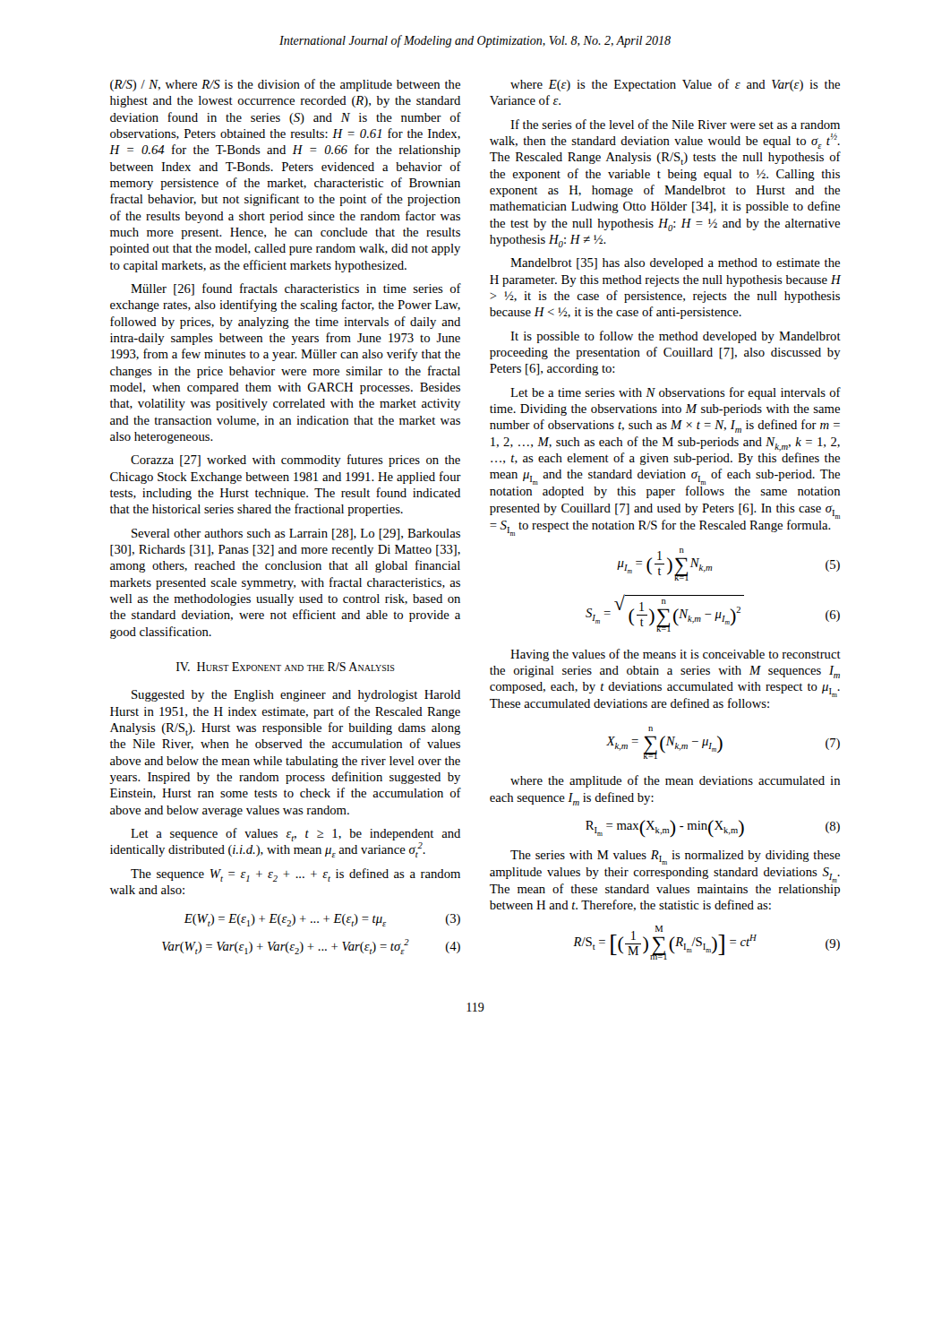International Journal of Modeling and Optimization, Vol. 8, No. 2, April 2018
(R/S) / N, where R/S is the division of the amplitude between the highest and the lowest occurrence recorded (R), by the standard deviation found in the series (S) and N is the number of observations, Peters obtained the results: H = 0.61 for the Index, H = 0.64 for the T-Bonds and H = 0.66 for the relationship between Index and T-Bonds. Peters evidenced a behavior of memory persistence of the market, characteristic of Brownian fractal behavior, but not significant to the point of the projection of the results beyond a short period since the random factor was much more present. Hence, he can conclude that the results pointed out that the model, called pure random walk, did not apply to capital markets, as the efficient markets hypothesized.
Müller [26] found fractals characteristics in time series of exchange rates, also identifying the scaling factor, the Power Law, followed by prices, by analyzing the time intervals of daily and intra-daily samples between the years from June 1973 to June 1993, from a few minutes to a year. Müller can also verify that the changes in the price behavior were more similar to the fractal model, when compared them with GARCH processes. Besides that, volatility was positively correlated with the market activity and the transaction volume, in an indication that the market was also heterogeneous.
Corazza [27] worked with commodity futures prices on the Chicago Stock Exchange between 1981 and 1991. He applied four tests, including the Hurst technique. The result found indicated that the historical series shared the fractional properties.
Several other authors such as Larrain [28], Lo [29], Barkoulas [30], Richards [31], Panas [32] and more recently Di Matteo [33], among others, reached the conclusion that all global financial markets presented scale symmetry, with fractal characteristics, as well as the methodologies usually used to control risk, based on the standard deviation, were not efficient and able to provide a good classification.
IV. Hurst Exponent and the R/S Analysis
Suggested by the English engineer and hydrologist Harold Hurst in 1951, the H index estimate, part of the Rescaled Range Analysis (R/St). Hurst was responsible for building dams along the Nile River, when he observed the accumulation of values above and below the mean while tabulating the river level over the years. Inspired by the random process definition suggested by Einstein, Hurst ran some tests to check if the accumulation of above and below average values was random.
Let a sequence of values εt, t ≥ 1, be independent and identically distributed (i.i.d.), with mean με and variance σt2.
The sequence Wt = ε1 + ε2 + ... + εt is defined as a random walk and also:
E(Wt) = E(ε1) + E(ε2) + ... + E(εt) = tμε (3)
Var(Wt) = Var(ε1) + Var(ε2) + ... + Var(εt) = tσε2 (4)
where E(ε) is the Expectation Value of ε and Var(ε) is the Variance of ε.
If the series of the level of the Nile River were set as a random walk, then the standard deviation value would be equal to σε t½. The Rescaled Range Analysis (R/St) tests the null hypothesis of the exponent of the variable t being equal to ½. Calling this exponent as H, homage of Mandelbrot to Hurst and the mathematician Ludwing Otto Hölder [34], it is possible to define the test by the null hypothesis H0: H = ½ and by the alternative hypothesis H0: H ≠ ½.
Mandelbrot [35] has also developed a method to estimate the H parameter. By this method rejects the null hypothesis because H > ½, it is the case of persistence, rejects the null hypothesis because H < ½, it is the case of anti-persistence.
It is possible to follow the method developed by Mandelbrot proceeding the presentation of Couillard [7], also discussed by Peters [6], according to:
Let be a time series with N observations for equal intervals of time. Dividing the observations into M sub-periods with the same number of observations t, such as M × t = N, Im is defined for m = 1, 2, …, M, such as each of the M sub-periods and Nk,m, k = 1, 2, …, t, as each element of a given sub-period. By this defines the mean μIm and the standard deviation σIm of each sub-period. The notation adopted by this paper follows the same notation presented by Couillard [7] and used by Peters [6]. In this case σIm = SIm to respect the notation R/S for the Rescaled Range formula.
μIm = (1 t) n∑k=1 Nk,m (5)
SIm = √(1 t) n∑k=1(Nk,m − μIm)2 (6)
Having the values of the means it is conceivable to reconstruct the original series and obtain a series with M sequences Im composed, each, by t deviations accumulated with respect to μIm. These accumulated deviations are defined as follows:
Xk,m = n∑k=1(Nk,m − μIm) (7)
where the amplitude of the mean deviations accumulated in each sequence Im is defined by:
RIm = max(Xk,m) - min(Xk,m) (8)
The series with M values RIm is normalized by dividing these amplitude values by their corresponding standard deviations SIm. The mean of these standard values maintains the relationship between H and t. Therefore, the statistic is defined as:
R/St = [(1 M) M∑m=1(RIm/SIm)] = ctH (9)
119